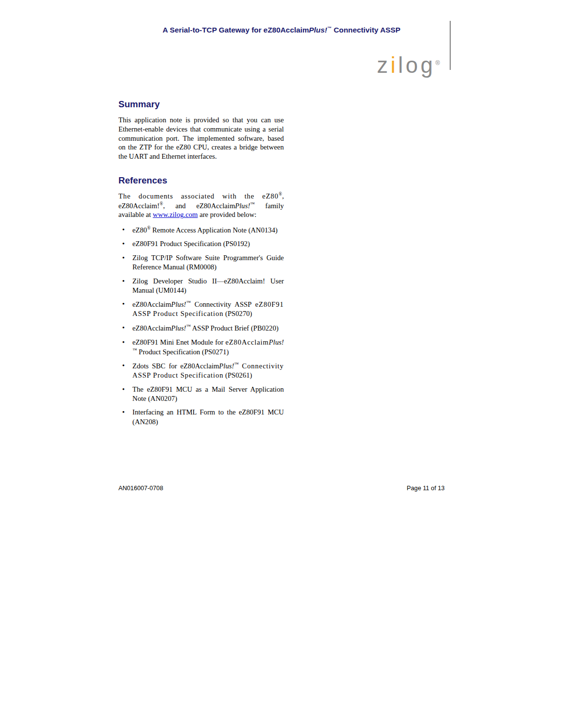A Serial-to-TCP Gateway for eZ80AcclaimPlus!™ Connectivity ASSP
zilog®
Summary
This application note is provided so that you can use Ethernet-enable devices that communicate using a serial communication port. The implemented software, based on the ZTP for the eZ80 CPU, creates a bridge between the UART and Ethernet interfaces.
References
The documents associated with the eZ80®, eZ80Acclaim!®, and eZ80AcclaimPlus!™ family available at www.zilog.com are provided below:
eZ80® Remote Access Application Note (AN0134)
eZ80F91 Product Specification (PS0192)
Zilog TCP/IP Software Suite Programmer's Guide Reference Manual (RM0008)
Zilog Developer Studio II—eZ80Acclaim! User Manual (UM0144)
eZ80AcclaimPlus!™ Connectivity ASSP eZ80F91 ASSP Product Specification (PS0270)
eZ80AcclaimPlus!™ ASSP Product Brief (PB0220)
eZ80F91 Mini Enet Module for eZ80Acclaim Plus!™ Product Specification (PS0271)
Zdots SBC for eZ80AcclaimPlus!™ Connectivity ASSP Product Specification (PS0261)
The eZ80F91 MCU as a Mail Server Application Note (AN0207)
Interfacing an HTML Form to the eZ80F91 MCU (AN208)
AN016007-0708 Page 11 of 13